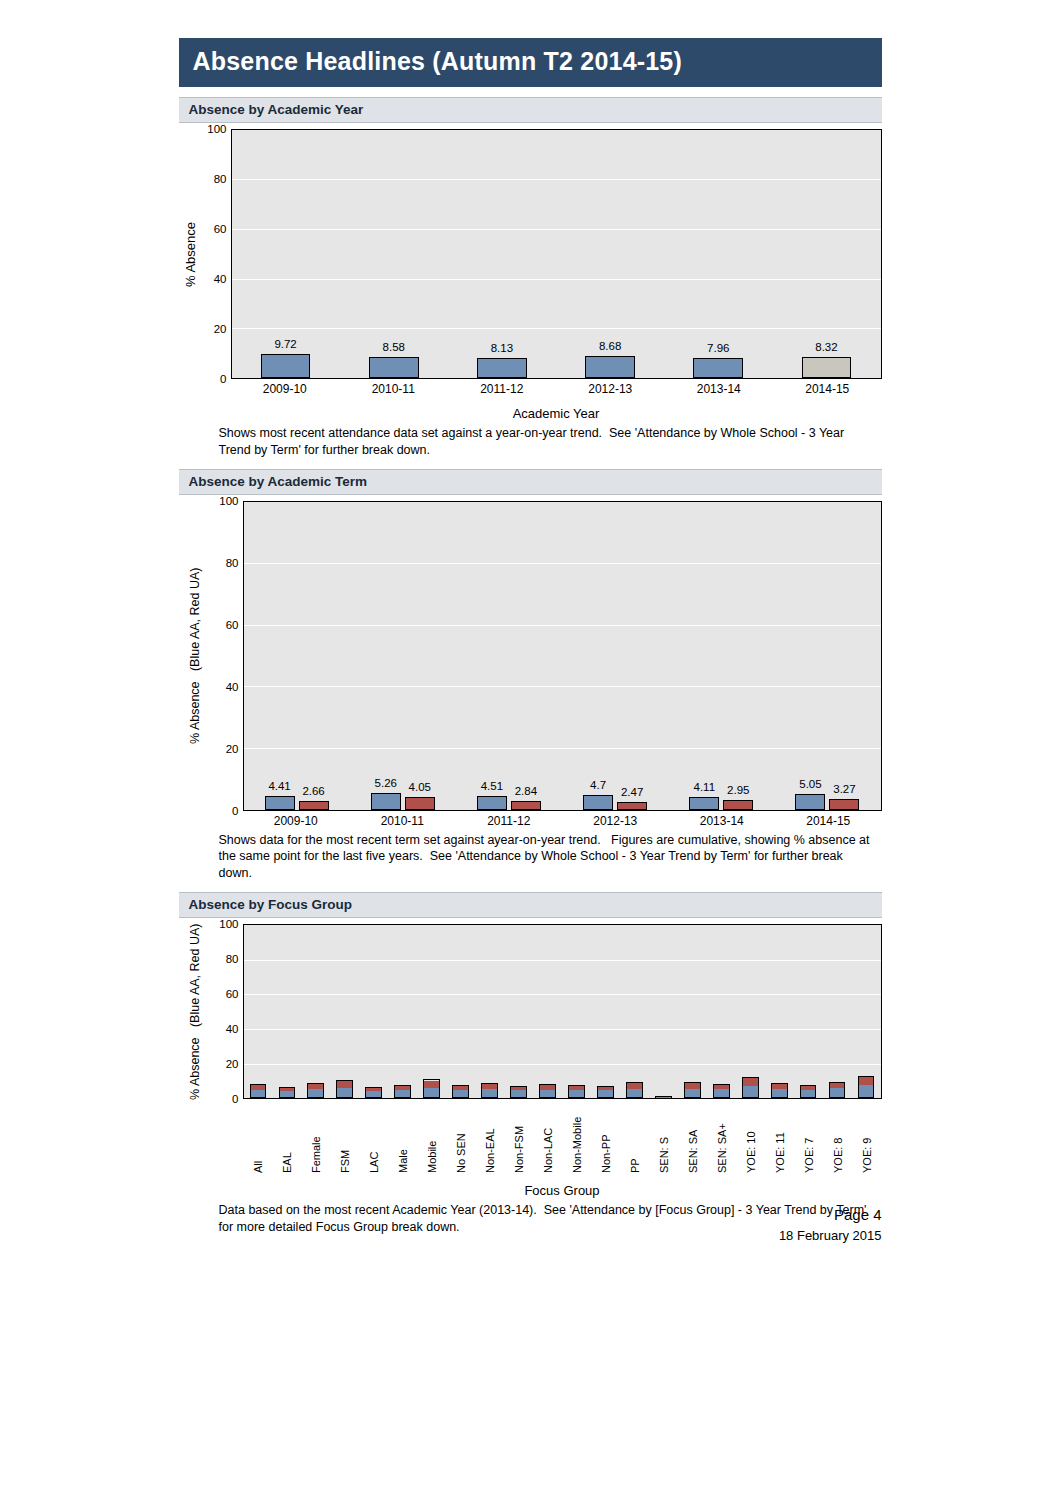Absence Headlines (Autumn T2 2014-15)
Absence by Academic Year
% Absence
100 80 60 40 20 0
9.72
8.58
8.13
8.68
7.96
8.32
2009-10
2010-11
2011-12
2012-13
2013-14
2014-15
Academic Year
Shows most recent attendance data set against a year-on-year trend. See 'Attendance by Whole School - 3 Year Trend by Term' for further break down.
Absence by Academic Term
% Absence (Blue AA, Red UA)
100 80 60 40 20 0
4.41
2.66
5.26
4.05
4.51
2.84
4.7
2.47
4.11
2.95
5.05
3.27
2009-10
2010-11
2011-12
2012-13
2013-14
2014-15
Shows data for the most recent term set against ayear-on-year trend. Figures are cumulative, showing % absence at the same point for the last five years. See 'Attendance by Whole School - 3 Year Trend by Term' for further break down.
Absence by Focus Group
% Absence (Blue AA, Red UA)
100 80 60 40 20 0
All
EAL
Female
FSM
LAC
Male
Mobile
No SEN
Non-EAL
Non-FSM
Non-LAC
Non-Mobile
Non-PP
PP
SEN: S
SEN: SA
SEN: SA+
YOE: 10
YOE: 11
YOE: 7
YOE: 8
YOE: 9
Focus Group
Data based on the most recent Academic Year (2013-14). See 'Attendance by [Focus Group] - 3 Year Trend by Term' for more detailed Focus Group break down.
Page 4
18 February 2015